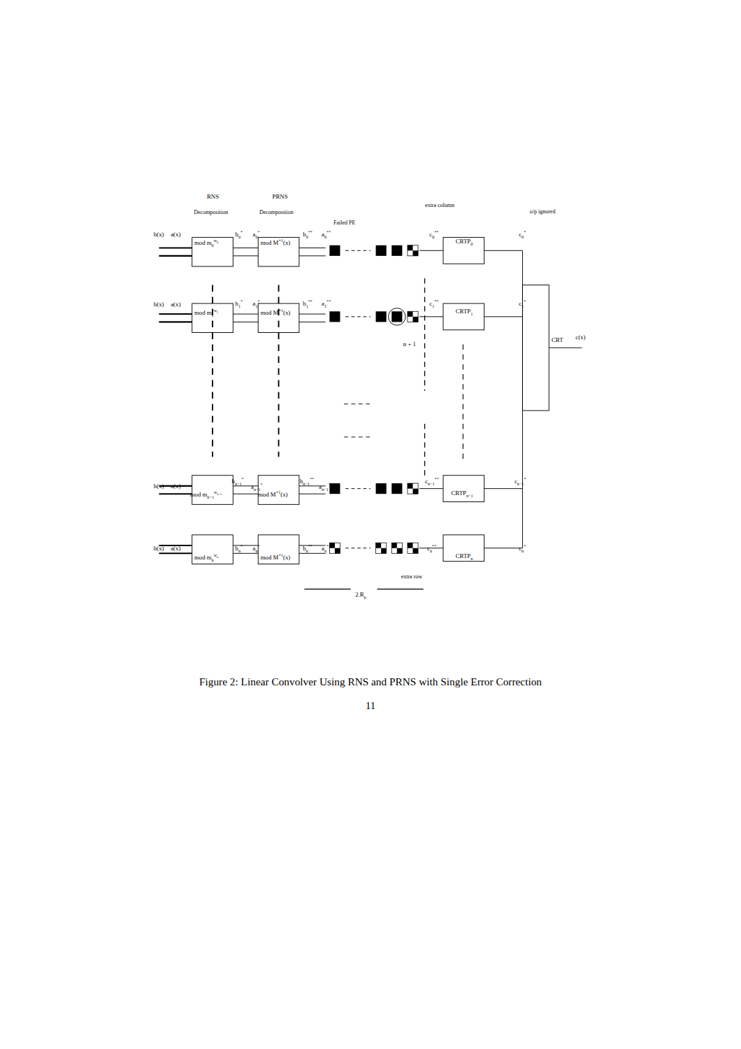RNS
PRNS
Decomposition
Decomposition
Failed PE
extra column
o/p ignored
b(x)
a(x)
mod m0w0
b0*
a0*
mod M+1(x)
b0**
a0**
c0**
CRTP0
c0*
b(x)
a(x)
mod m1w1
b1*
a1*
mod M+1(x)
b1**
a1**
c1**
CRTP1
c1*
n + 1
CRT
c(x)
b(x)
a(x)
mod mn−1wn−1
bn−1*
an−1*
mod M+1(x)
bn−1**
an−1**
cn−1**
CRTPn−1
cn−1*
b(x)
a(x)
mod mnwn
bn*
an*
mod M+1(x)
bn**
an**
cn**
CRTPn
cn*
extra row
2.Rp
Figure 2: Linear Convolver Using RNS and PRNS with Single Error Correction
11